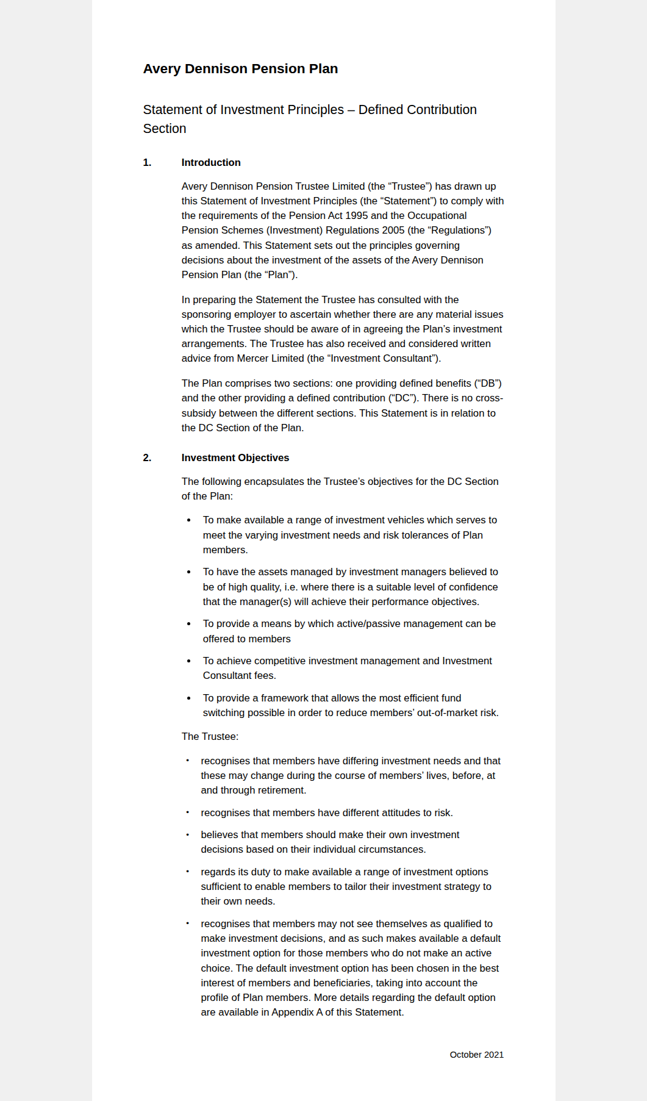Avery Dennison Pension Plan
Statement of Investment Principles – Defined Contribution Section
1. Introduction
Avery Dennison Pension Trustee Limited (the “Trustee”) has drawn up this Statement of Investment Principles (the “Statement”) to comply with the requirements of the Pension Act 1995 and the Occupational Pension Schemes (Investment) Regulations 2005 (the “Regulations”) as amended. This Statement sets out the principles governing decisions about the investment of the assets of the Avery Dennison Pension Plan (the “Plan”).
In preparing the Statement the Trustee has consulted with the sponsoring employer to ascertain whether there are any material issues which the Trustee should be aware of in agreeing the Plan’s investment arrangements. The Trustee has also received and considered written advice from Mercer Limited (the “Investment Consultant”).
The Plan comprises two sections: one providing defined benefits (“DB”) and the other providing a defined contribution (“DC”). There is no cross-subsidy between the different sections. This Statement is in relation to the DC Section of the Plan.
2. Investment Objectives
The following encapsulates the Trustee’s objectives for the DC Section of the Plan:
To make available a range of investment vehicles which serves to meet the varying investment needs and risk tolerances of Plan members.
To have the assets managed by investment managers believed to be of high quality, i.e. where there is a suitable level of confidence that the manager(s) will achieve their performance objectives.
To provide a means by which active/passive management can be offered to members
To achieve competitive investment management and Investment Consultant fees.
To provide a framework that allows the most efficient fund switching possible in order to reduce members’ out-of-market risk.
The Trustee:
recognises that members have differing investment needs and that these may change during the course of members’ lives, before, at and through retirement.
recognises that members have different attitudes to risk.
believes that members should make their own investment decisions based on their individual circumstances.
regards its duty to make available a range of investment options sufficient to enable members to tailor their investment strategy to their own needs.
recognises that members may not see themselves as qualified to make investment decisions, and as such makes available a default investment option for those members who do not make an active choice. The default investment option has been chosen in the best interest of members and beneficiaries, taking into account the profile of Plan members. More details regarding the default option are available in Appendix A of this Statement.
October 2021